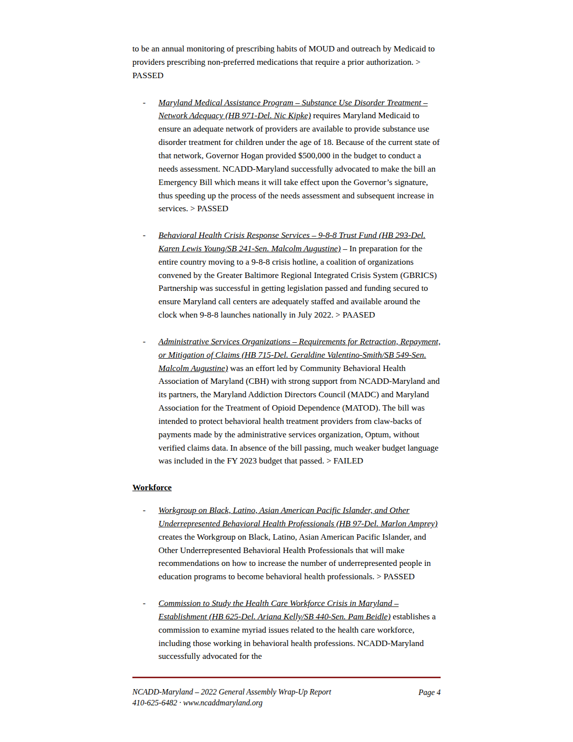to be an annual monitoring of prescribing habits of MOUD and outreach by Medicaid to providers prescribing non-preferred medications that require a prior authorization. > PASSED
Maryland Medical Assistance Program – Substance Use Disorder Treatment – Network Adequacy (HB 971-Del. Nic Kipke) requires Maryland Medicaid to ensure an adequate network of providers are available to provide substance use disorder treatment for children under the age of 18. Because of the current state of that network, Governor Hogan provided $500,000 in the budget to conduct a needs assessment. NCADD-Maryland successfully advocated to make the bill an Emergency Bill which means it will take effect upon the Governor’s signature, thus speeding up the process of the needs assessment and subsequent increase in services. > PASSED
Behavioral Health Crisis Response Services – 9-8-8 Trust Fund (HB 293-Del. Karen Lewis Young/SB 241-Sen. Malcolm Augustine) – In preparation for the entire country moving to a 9-8-8 crisis hotline, a coalition of organizations convened by the Greater Baltimore Regional Integrated Crisis System (GBRICS) Partnership was successful in getting legislation passed and funding secured to ensure Maryland call centers are adequately staffed and available around the clock when 9-8-8 launches nationally in July 2022. > PAASED
Administrative Services Organizations – Requirements for Retraction, Repayment, or Mitigation of Claims (HB 715-Del. Geraldine Valentino-Smith/SB 549-Sen. Malcolm Augustine) was an effort led by Community Behavioral Health Association of Maryland (CBH) with strong support from NCADD-Maryland and its partners, the Maryland Addiction Directors Council (MADC) and Maryland Association for the Treatment of Opioid Dependence (MATOD). The bill was intended to protect behavioral health treatment providers from claw-backs of payments made by the administrative services organization, Optum, without verified claims data. In absence of the bill passing, much weaker budget language was included in the FY 2023 budget that passed. > FAILED
Workforce
Workgroup on Black, Latino, Asian American Pacific Islander, and Other Underrepresented Behavioral Health Professionals (HB 97-Del. Marlon Amprey) creates the Workgroup on Black, Latino, Asian American Pacific Islander, and Other Underrepresented Behavioral Health Professionals that will make recommendations on how to increase the number of underrepresented people in education programs to become behavioral health professionals. > PASSED
Commission to Study the Health Care Workforce Crisis in Maryland – Establishment (HB 625-Del. Ariana Kelly/SB 440-Sen. Pam Beidle) establishes a commission to examine myriad issues related to the health care workforce, including those working in behavioral health professions. NCADD-Maryland successfully advocated for the
NCADD-Maryland – 2022 General Assembly Wrap-Up Report
410-625-6482 · www.ncaddmaryland.org
Page 4